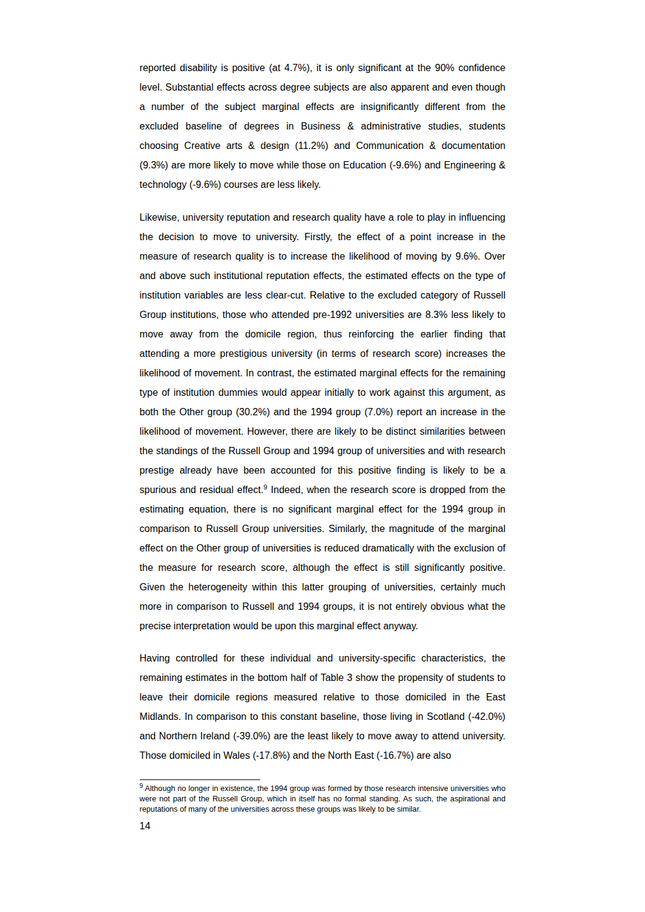reported disability is positive (at 4.7%), it is only significant at the 90% confidence level. Substantial effects across degree subjects are also apparent and even though a number of the subject marginal effects are insignificantly different from the excluded baseline of degrees in Business & administrative studies, students choosing Creative arts & design (11.2%) and Communication & documentation (9.3%) are more likely to move while those on Education (-9.6%) and Engineering & technology (-9.6%) courses are less likely.
Likewise, university reputation and research quality have a role to play in influencing the decision to move to university. Firstly, the effect of a point increase in the measure of research quality is to increase the likelihood of moving by 9.6%. Over and above such institutional reputation effects, the estimated effects on the type of institution variables are less clear-cut. Relative to the excluded category of Russell Group institutions, those who attended pre-1992 universities are 8.3% less likely to move away from the domicile region, thus reinforcing the earlier finding that attending a more prestigious university (in terms of research score) increases the likelihood of movement. In contrast, the estimated marginal effects for the remaining type of institution dummies would appear initially to work against this argument, as both the Other group (30.2%) and the 1994 group (7.0%) report an increase in the likelihood of movement. However, there are likely to be distinct similarities between the standings of the Russell Group and 1994 group of universities and with research prestige already have been accounted for this positive finding is likely to be a spurious and residual effect.9 Indeed, when the research score is dropped from the estimating equation, there is no significant marginal effect for the 1994 group in comparison to Russell Group universities. Similarly, the magnitude of the marginal effect on the Other group of universities is reduced dramatically with the exclusion of the measure for research score, although the effect is still significantly positive. Given the heterogeneity within this latter grouping of universities, certainly much more in comparison to Russell and 1994 groups, it is not entirely obvious what the precise interpretation would be upon this marginal effect anyway.
Having controlled for these individual and university-specific characteristics, the remaining estimates in the bottom half of Table 3 show the propensity of students to leave their domicile regions measured relative to those domiciled in the East Midlands. In comparison to this constant baseline, those living in Scotland (-42.0%) and Northern Ireland (-39.0%) are the least likely to move away to attend university. Those domiciled in Wales (-17.8%) and the North East (-16.7%) are also
9 Although no longer in existence, the 1994 group was formed by those research intensive universities who were not part of the Russell Group, which in itself has no formal standing. As such, the aspirational and reputations of many of the universities across these groups was likely to be similar.
14